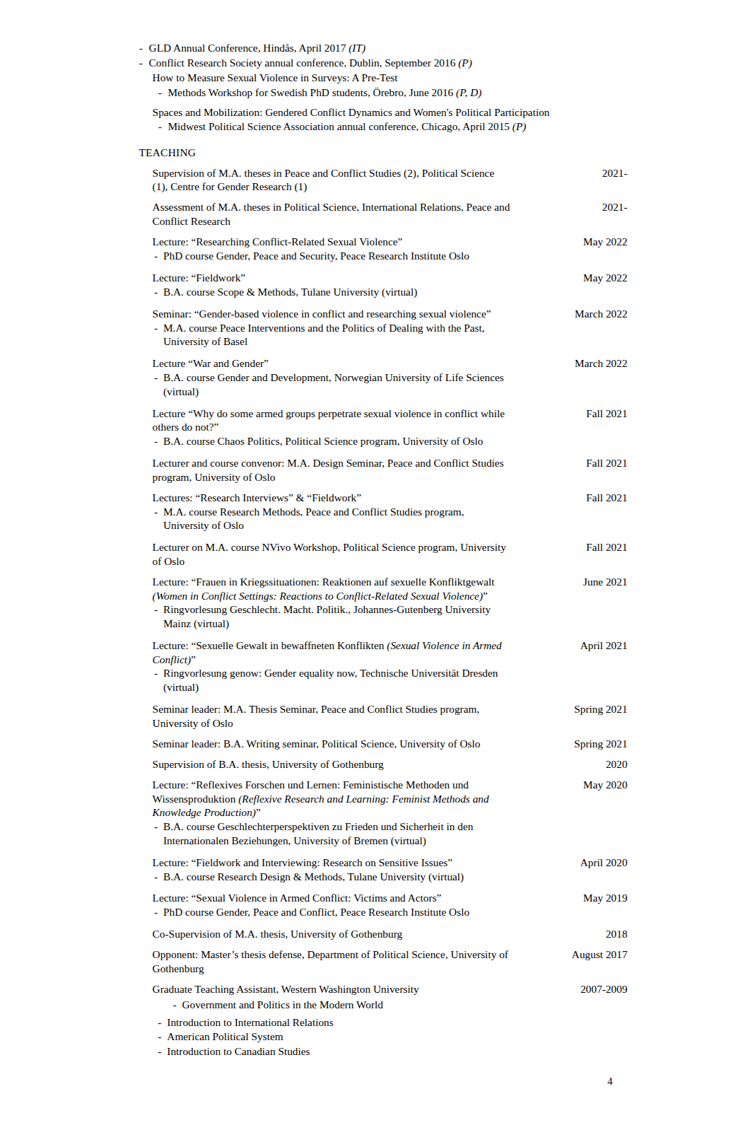GLD Annual Conference, Hindås, April 2017 (IT)
Conflict Research Society annual conference, Dublin, September 2016 (P)
How to Measure Sexual Violence in Surveys: A Pre-Test
Methods Workshop for Swedish PhD students, Örebro, June 2016 (P, D)
Spaces and Mobilization: Gendered Conflict Dynamics and Women's Political Participation
Midwest Political Science Association annual conference, Chicago, April 2015 (P)
TEACHING
| Supervision of M.A. theses in Peace and Conflict Studies (2), Political Science (1), Centre for Gender Research (1) | 2021- |
| Assessment of M.A. theses in Political Science, International Relations, Peace and Conflict Research | 2021- |
| Lecture: “Researching Conflict-Related Sexual Violence” PhD course Gender, Peace and Security, Peace Research Institute Oslo | May 2022 |
| Lecture: “Fieldwork” B.A. course Scope & Methods, Tulane University (virtual) | May 2022 |
| Seminar: “Gender-based violence in conflict and researching sexual violence” M.A. course Peace Interventions and the Politics of Dealing with the Past, University of Basel | March 2022 |
| Lecture “War and Gender” B.A. course Gender and Development, Norwegian University of Life Sciences (virtual) | March 2022 |
| Lecture “Why do some armed groups perpetrate sexual violence in conflict while others do not?” B.A. course Chaos Politics, Political Science program, University of Oslo | Fall 2021 |
| Lecturer and course convenor: M.A. Design Seminar, Peace and Conflict Studies program, University of Oslo | Fall 2021 |
| Lectures: “Research Interviews” & “Fieldwork” M.A. course Research Methods, Peace and Conflict Studies program, University of Oslo | Fall 2021 |
| Lecturer on M.A. course NVivo Workshop, Political Science program, University of Oslo | Fall 2021 |
| Lecture: “Frauen in Kriegssituationen: Reaktionen auf sexuelle Konfliktgewalt (Women in Conflict Settings: Reactions to Conflict-Related Sexual Violence) ” Ringvorlesung Geschlecht. Macht. Politik., Johannes-Gutenberg University Mainz (virtual) | June 2021 |
| Lecture: “Sexuelle Gewalt in bewaffneten Konflikten (Sexual Violence in Armed Conflict) ” Ringvorlesung genow: Gender equality now, Technische Universität Dresden (virtual) | April 2021 |
| Seminar leader: M.A. Thesis Seminar, Peace and Conflict Studies program, University of Oslo | Spring 2021 |
| Seminar leader: B.A. Writing seminar, Political Science, University of Oslo | Spring 2021 |
| Supervision of B.A. thesis, University of Gothenburg | 2020 |
| Lecture: “Reflexives Forschen und Lernen: Feministische Methoden und Wissensproduktion (Reflexive Research and Learning: Feminist Methods and Knowledge Production) ” B.A. course Geschlechterperspektiven zu Frieden und Sicherheit in den Internationalen Beziehungen, University of Bremen (virtual) | May 2020 |
| Lecture: “Fieldwork and Interviewing: Research on Sensitive Issues” B.A. course Research Design & Methods, Tulane University (virtual) | April 2020 |
| Lecture: “Sexual Violence in Armed Conflict: Victims and Actors” PhD course Gender, Peace and Conflict, Peace Research Institute Oslo | May 2019 |
| Co-Supervision of M.A. thesis, University of Gothenburg | 2018 |
| Opponent: Master’s thesis defense, Department of Political Science, University of Gothenburg | August 2017 |
| Graduate Teaching Assistant, Western Washington University Government and Politics in the Modern World | 2007-2009 |
Introduction to International Relations
American Political System
Introduction to Canadian Studies
4